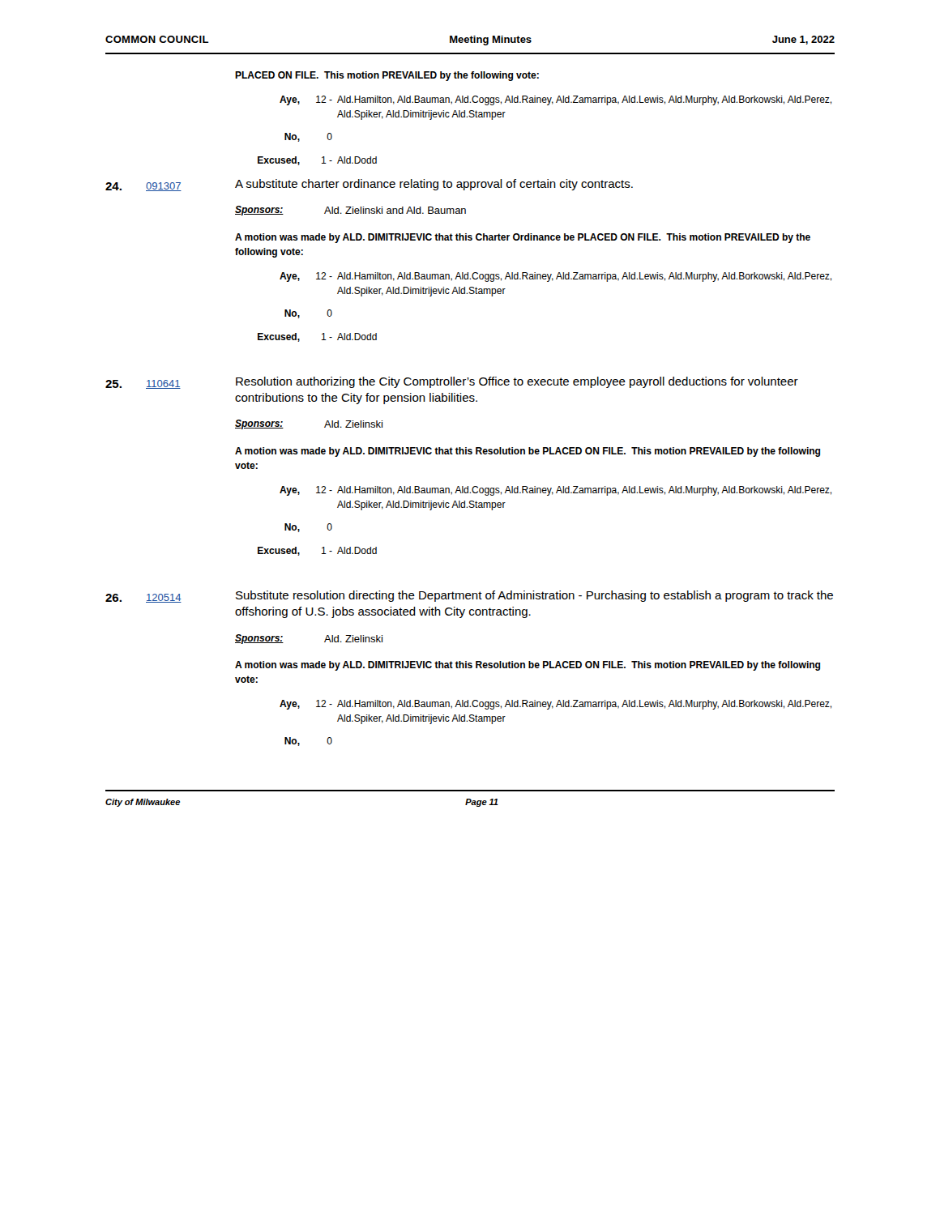COMMON COUNCIL
Meeting Minutes
June 1, 2022
PLACED ON FILE. This motion PREVAILED by the following vote:
Aye,
12 -
Ald.Hamilton, Ald.Bauman, Ald.Coggs, Ald.Rainey, Ald.Zamarripa, Ald.Lewis, Ald.Murphy, Ald.Borkowski, Ald.Perez, Ald.Spiker, Ald.Dimitrijevic Ald.Stamper
No,
0
Excused,
1 -
Ald.Dodd
24.
091307
A substitute charter ordinance relating to approval of certain city contracts.
Sponsors:
Ald. Zielinski and Ald. Bauman
A motion was made by ALD. DIMITRIJEVIC that this Charter Ordinance be PLACED ON FILE. This motion PREVAILED by the following vote:
Aye,
12 -
Ald.Hamilton, Ald.Bauman, Ald.Coggs, Ald.Rainey, Ald.Zamarripa, Ald.Lewis, Ald.Murphy, Ald.Borkowski, Ald.Perez, Ald.Spiker, Ald.Dimitrijevic Ald.Stamper
No,
0
Excused,
1 -
Ald.Dodd
25.
110641
Resolution authorizing the City Comptroller’s Office to execute employee payroll deductions for volunteer contributions to the City for pension liabilities.
Sponsors:
Ald. Zielinski
A motion was made by ALD. DIMITRIJEVIC that this Resolution be PLACED ON FILE. This motion PREVAILED by the following vote:
Aye,
12 -
Ald.Hamilton, Ald.Bauman, Ald.Coggs, Ald.Rainey, Ald.Zamarripa, Ald.Lewis, Ald.Murphy, Ald.Borkowski, Ald.Perez, Ald.Spiker, Ald.Dimitrijevic Ald.Stamper
No,
0
Excused,
1 -
Ald.Dodd
26.
120514
Substitute resolution directing the Department of Administration - Purchasing to establish a program to track the offshoring of U.S. jobs associated with City contracting.
Sponsors:
Ald. Zielinski
A motion was made by ALD. DIMITRIJEVIC that this Resolution be PLACED ON FILE. This motion PREVAILED by the following vote:
Aye,
12 -
Ald.Hamilton, Ald.Bauman, Ald.Coggs, Ald.Rainey, Ald.Zamarripa, Ald.Lewis, Ald.Murphy, Ald.Borkowski, Ald.Perez, Ald.Spiker, Ald.Dimitrijevic Ald.Stamper
No,
0
City of Milwaukee
Page 11